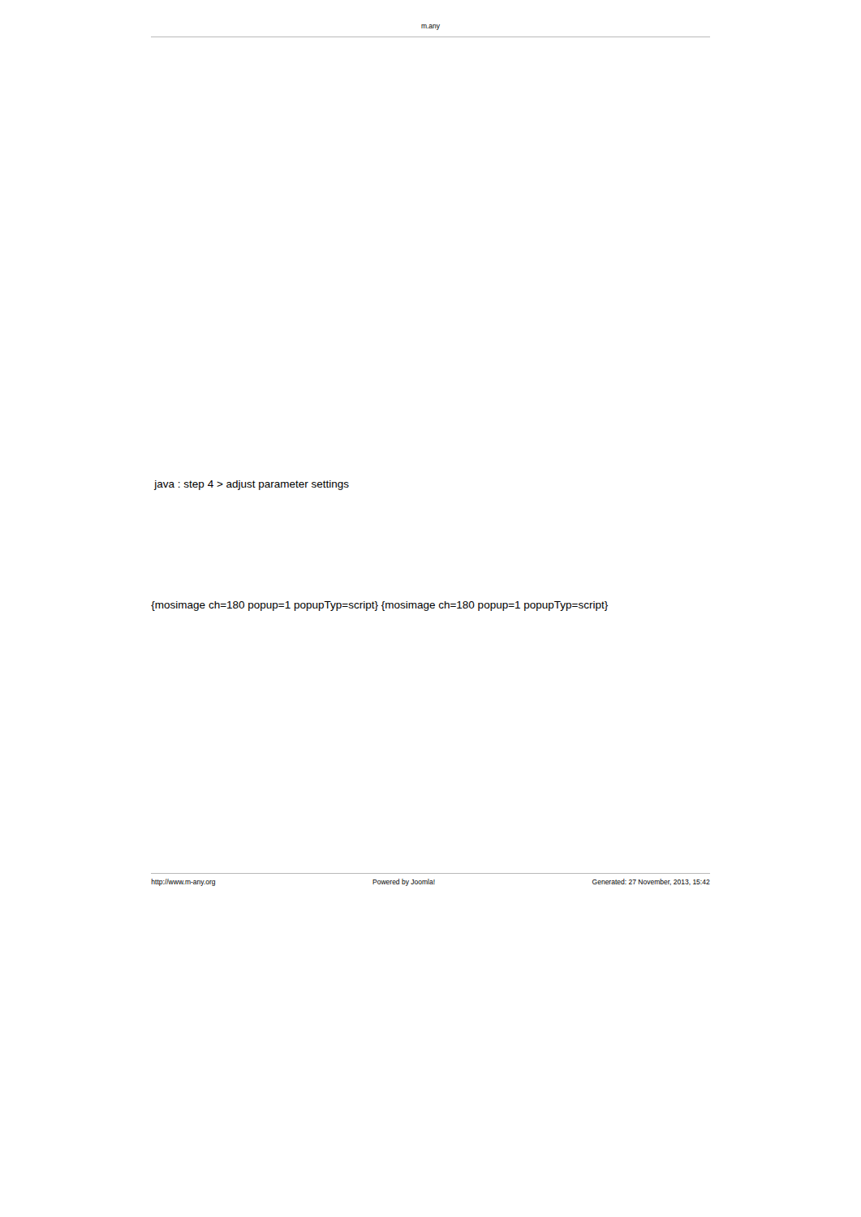m.any
java : step 4 > adjust parameter settings
{mosimage ch=180 popup=1 popupTyp=script} {mosimage ch=180 popup=1 popupTyp=script}
http://www.m-any.org
Powered by Joomla!
Generated: 27 November, 2013, 15:42